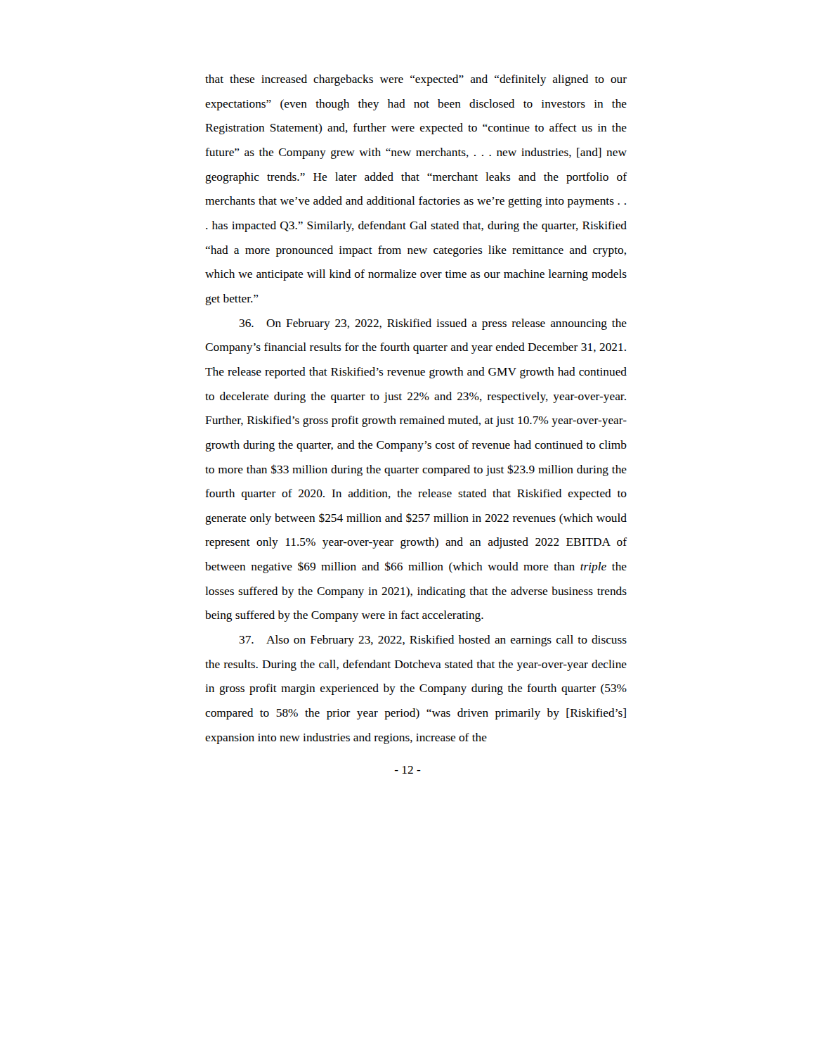that these increased chargebacks were “expected” and “definitely aligned to our expectations” (even though they had not been disclosed to investors in the Registration Statement) and, further were expected to “continue to affect us in the future” as the Company grew with “new merchants, . . . new industries, [and] new geographic trends.” He later added that “merchant leaks and the portfolio of merchants that we’ve added and additional factories as we’re getting into payments . . . has impacted Q3.” Similarly, defendant Gal stated that, during the quarter, Riskified “had a more pronounced impact from new categories like remittance and crypto, which we anticipate will kind of normalize over time as our machine learning models get better.”
36. On February 23, 2022, Riskified issued a press release announcing the Company’s financial results for the fourth quarter and year ended December 31, 2021. The release reported that Riskified’s revenue growth and GMV growth had continued to decelerate during the quarter to just 22% and 23%, respectively, year-over-year. Further, Riskified’s gross profit growth remained muted, at just 10.7% year-over-year-growth during the quarter, and the Company’s cost of revenue had continued to climb to more than $33 million during the quarter compared to just $23.9 million during the fourth quarter of 2020. In addition, the release stated that Riskified expected to generate only between $254 million and $257 million in 2022 revenues (which would represent only 11.5% year-over-year growth) and an adjusted 2022 EBITDA of between negative $69 million and $66 million (which would more than triple the losses suffered by the Company in 2021), indicating that the adverse business trends being suffered by the Company were in fact accelerating.
37. Also on February 23, 2022, Riskified hosted an earnings call to discuss the results. During the call, defendant Dotcheva stated that the year-over-year decline in gross profit margin experienced by the Company during the fourth quarter (53% compared to 58% the prior year period) “was driven primarily by [Riskified’s] expansion into new industries and regions, increase of the
- 12 -